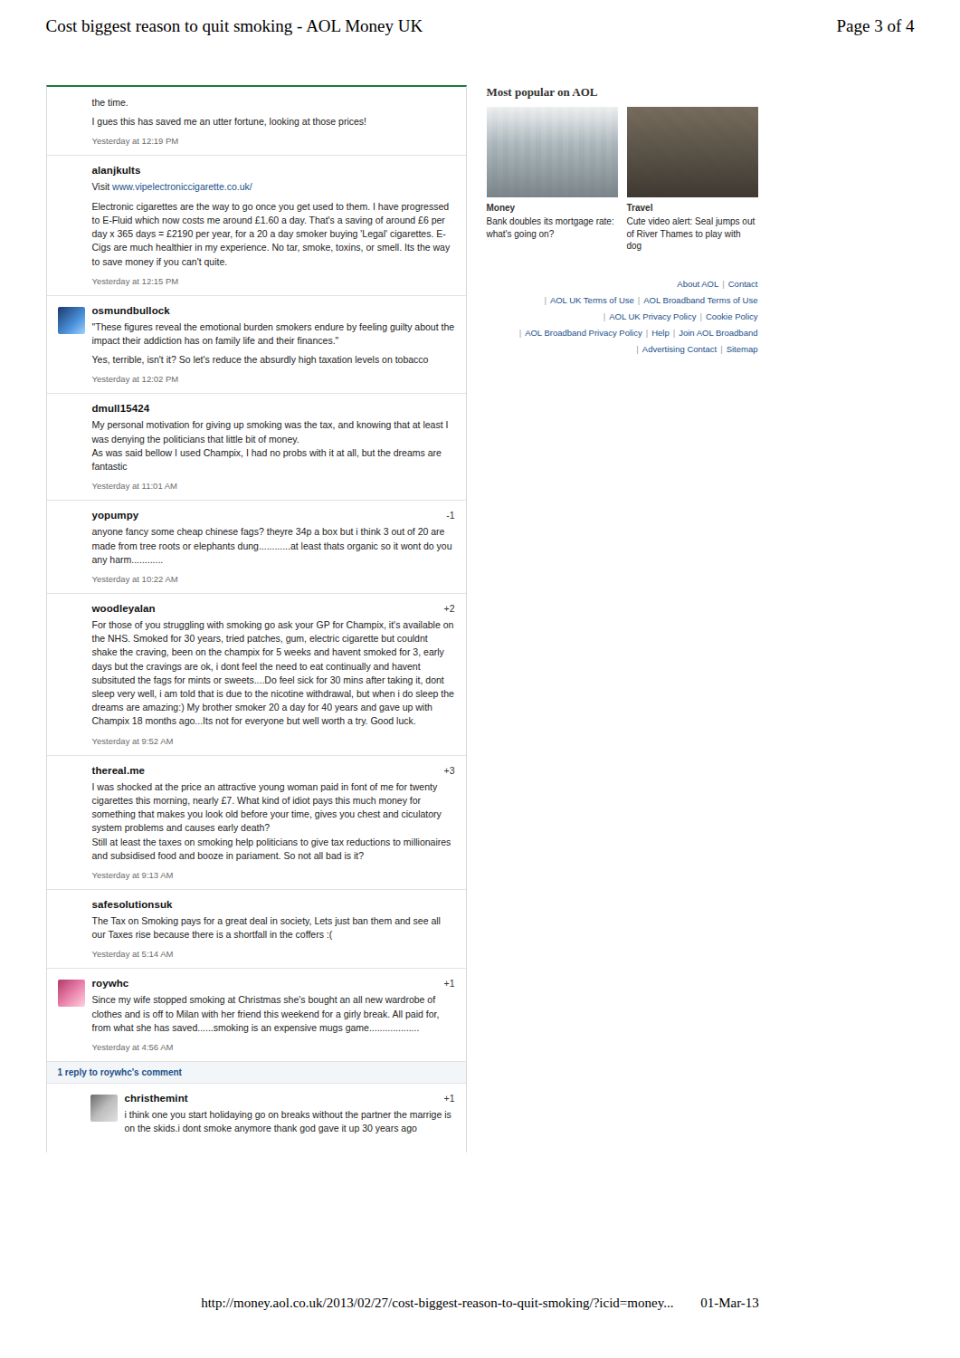Cost biggest reason to quit smoking - AOL Money UK
Page 3 of 4
the time.
I gues this has saved me an utter fortune, looking at those prices!
Yesterday at 12:19 PM
alanjkults
Visit www.vipelectroniccigarette.co.uk/
Electronic cigarettes are the way to go once you get used to them. I have progressed to E-Fluid which now costs me around £1.60 a day. That's a saving of around £6 per day x 365 days = £2190 per year, for a 20 a day smoker buying 'Legal' cigarettes. E-Cigs are much healthier in my experience. No tar, smoke, toxins, or smell. Its the way to save money if you can't quite.
Yesterday at 12:15 PM
osmundbullock
"These figures reveal the emotional burden smokers endure by feeling guilty about the impact their addiction has on family life and their finances."
Yes, terrible, isn't it? So let's reduce the absurdly high taxation levels on tobacco
Yesterday at 12:02 PM
dmull15424
My personal motivation for giving up smoking was the tax, and knowing that at least I was denying the politicians that little bit of money.
As was said bellow I used Champix, I had no probs with it at all, but the dreams are fantastic
Yesterday at 11:01 AM
yopumpy
anyone fancy some cheap chinese fags? theyre 34p a box but i think 3 out of 20 are made from tree roots or elephants dung............at least thats organic so it wont do you any harm............
Yesterday at 10:22 AM
-1
woodleyalan
For those of you struggling with smoking go ask your GP for Champix, it's available on the NHS. Smoked for 30 years, tried patches, gum, electric cigarette but couldnt shake the craving, been on the champix for 5 weeks and havent smoked for 3, early days but the cravings are ok, i dont feel the need to eat continually and havent subsituted the fags for mints or sweets....Do feel sick for 30 mins after taking it, dont sleep very well, i am told that is due to the nicotine withdrawal, but when i do sleep the dreams are amazing:) My brother smoker 20 a day for 40 years and gave up with Champix 18 months ago...Its not for everyone but well worth a try. Good luck.
Yesterday at 9:52 AM
+2
thereal.me
I was shocked at the price an attractive young woman paid in font of me for twenty cigarettes this morning, nearly £7. What kind of idiot pays this much money for something that makes you look old before your time, gives you chest and ciculatory system problems and causes early death?
Still at least the taxes on smoking help politicians to give tax reductions to millionaires and subsidised food and booze in pariament. So not all bad is it?
Yesterday at 9:13 AM
+3
safesolutionsuk
The Tax on Smoking pays for a great deal in society, Lets just ban them and see all our Taxes rise because there is a shortfall in the coffers :(
Yesterday at 5:14 AM
roywhc
Since my wife stopped smoking at Christmas she's bought an all new wardrobe of clothes and is off to Milan with her friend this weekend for a girly break. All paid for, from what she has saved......smoking is an expensive mugs game...................
Yesterday at 4:56 AM
+1
1 reply to roywhc's comment
christhemint
i think one you start holidaying go on breaks without the partner the marrige is on the skids.i dont smoke anymore thank god gave it up 30 years ago
+1
Most popular on AOL
Money
Bank doubles its mortgage rate: what's going on?
Travel
Cute video alert: Seal jumps out of River Thames to play with dog
About AOL|Contact
|AOL UK Terms of Use|AOL Broadband Terms of Use
|AOL UK Privacy Policy|Cookie Policy
|AOL Broadband Privacy Policy|Help|Join AOL Broadband
|Advertising Contact|Sitemap
http://money.aol.co.uk/2013/02/27/cost-biggest-reason-to-quit-smoking/?icid=money... 01-Mar-13